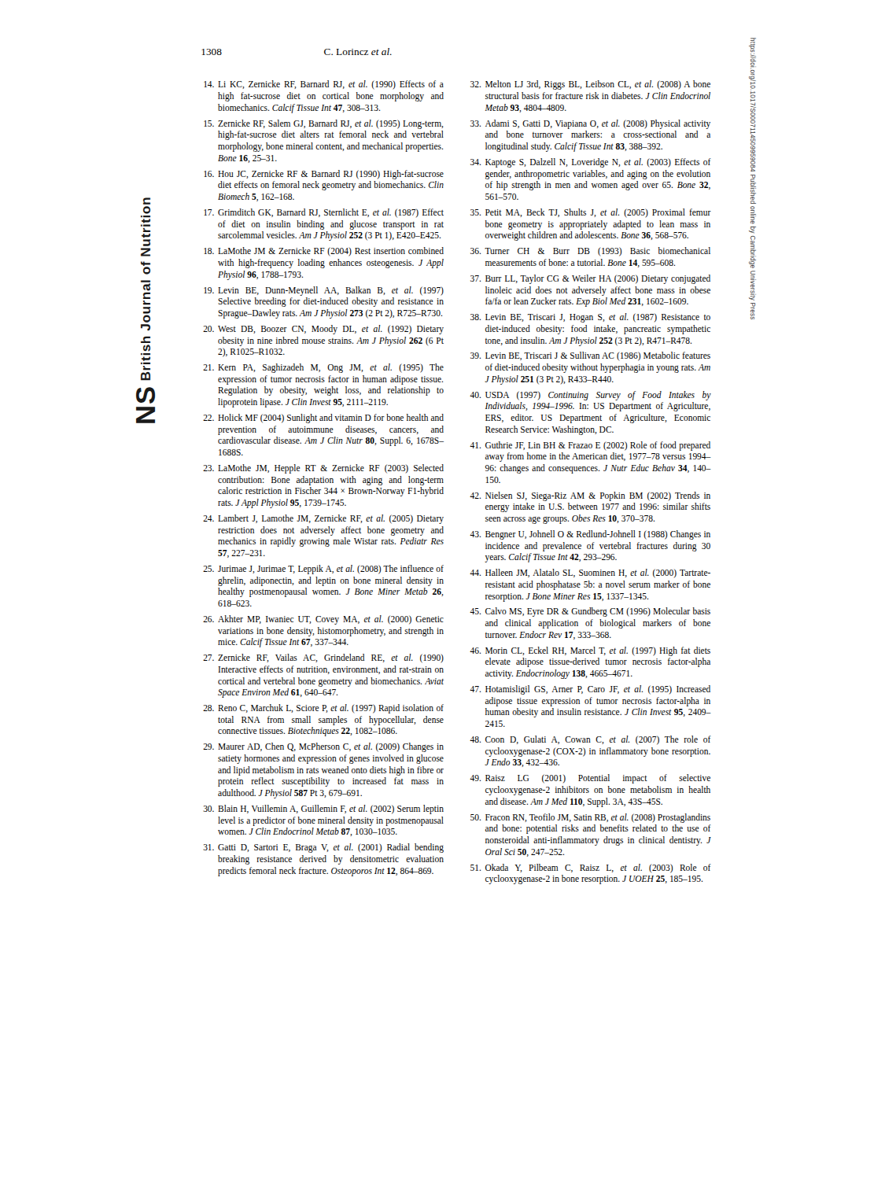https://doi.org/10.1017/S0007114509959084 Published online by Cambridge University Press
NS British Journal of Nutrition
1308 C. Lorincz et al.
14. Li KC, Zernicke RF, Barnard RJ, et al. (1990) Effects of a high fat-sucrose diet on cortical bone morphology and biomechanics. Calcif Tissue Int 47, 308–313.
15. Zernicke RF, Salem GJ, Barnard RJ, et al. (1995) Long-term, high-fat-sucrose diet alters rat femoral neck and vertebral morphology, bone mineral content, and mechanical properties. Bone 16, 25–31.
16. Hou JC, Zernicke RF & Barnard RJ (1990) High-fat-sucrose diet effects on femoral neck geometry and biomechanics. Clin Biomech 5, 162–168.
17. Grimditch GK, Barnard RJ, Sternlicht E, et al. (1987) Effect of diet on insulin binding and glucose transport in rat sarcolemmal vesicles. Am J Physiol 252 (3 Pt 1), E420–E425.
18. LaMothe JM & Zernicke RF (2004) Rest insertion combined with high-frequency loading enhances osteogenesis. J Appl Physiol 96, 1788–1793.
19. Levin BE, Dunn-Meynell AA, Balkan B, et al. (1997) Selective breeding for diet-induced obesity and resistance in Sprague–Dawley rats. Am J Physiol 273 (2 Pt 2), R725–R730.
20. West DB, Boozer CN, Moody DL, et al. (1992) Dietary obesity in nine inbred mouse strains. Am J Physiol 262 (6 Pt 2), R1025–R1032.
21. Kern PA, Saghizadeh M, Ong JM, et al. (1995) The expression of tumor necrosis factor in human adipose tissue. Regulation by obesity, weight loss, and relationship to lipoprotein lipase. J Clin Invest 95, 2111–2119.
22. Holick MF (2004) Sunlight and vitamin D for bone health and prevention of autoimmune diseases, cancers, and cardiovascular disease. Am J Clin Nutr 80, Suppl. 6, 1678S–1688S.
23. LaMothe JM, Hepple RT & Zernicke RF (2003) Selected contribution: Bone adaptation with aging and long-term caloric restriction in Fischer 344 × Brown-Norway F1-hybrid rats. J Appl Physiol 95, 1739–1745.
24. Lambert J, Lamothe JM, Zernicke RF, et al. (2005) Dietary restriction does not adversely affect bone geometry and mechanics in rapidly growing male Wistar rats. Pediatr Res 57, 227–231.
25. Jurimae J, Jurimae T, Leppik A, et al. (2008) The influence of ghrelin, adiponectin, and leptin on bone mineral density in healthy postmenopausal women. J Bone Miner Metab 26, 618–623.
26. Akhter MP, Iwaniec UT, Covey MA, et al. (2000) Genetic variations in bone density, histomorphometry, and strength in mice. Calcif Tissue Int 67, 337–344.
27. Zernicke RF, Vailas AC, Grindeland RE, et al. (1990) Interactive effects of nutrition, environment, and rat-strain on cortical and vertebral bone geometry and biomechanics. Aviat Space Environ Med 61, 640–647.
28. Reno C, Marchuk L, Sciore P, et al. (1997) Rapid isolation of total RNA from small samples of hypocellular, dense connective tissues. Biotechniques 22, 1082–1086.
29. Maurer AD, Chen Q, McPherson C, et al. (2009) Changes in satiety hormones and expression of genes involved in glucose and lipid metabolism in rats weaned onto diets high in fibre or protein reflect susceptibility to increased fat mass in adulthood. J Physiol 587 Pt 3, 679–691.
30. Blain H, Vuillemin A, Guillemin F, et al. (2002) Serum leptin level is a predictor of bone mineral density in postmenopausal women. J Clin Endocrinol Metab 87, 1030–1035.
31. Gatti D, Sartori E, Braga V, et al. (2001) Radial bending breaking resistance derived by densitometric evaluation predicts femoral neck fracture. Osteoporos Int 12, 864–869.
32. Melton LJ 3rd, Riggs BL, Leibson CL, et al. (2008) A bone structural basis for fracture risk in diabetes. J Clin Endocrinol Metab 93, 4804–4809.
33. Adami S, Gatti D, Viapiana O, et al. (2008) Physical activity and bone turnover markers: a cross-sectional and a longitudinal study. Calcif Tissue Int 83, 388–392.
34. Kaptoge S, Dalzell N, Loveridge N, et al. (2003) Effects of gender, anthropometric variables, and aging on the evolution of hip strength in men and women aged over 65. Bone 32, 561–570.
35. Petit MA, Beck TJ, Shults J, et al. (2005) Proximal femur bone geometry is appropriately adapted to lean mass in overweight children and adolescents. Bone 36, 568–576.
36. Turner CH & Burr DB (1993) Basic biomechanical measurements of bone: a tutorial. Bone 14, 595–608.
37. Burr LL, Taylor CG & Weiler HA (2006) Dietary conjugated linoleic acid does not adversely affect bone mass in obese fa/fa or lean Zucker rats. Exp Biol Med 231, 1602–1609.
38. Levin BE, Triscari J, Hogan S, et al. (1987) Resistance to diet-induced obesity: food intake, pancreatic sympathetic tone, and insulin. Am J Physiol 252 (3 Pt 2), R471–R478.
39. Levin BE, Triscari J & Sullivan AC (1986) Metabolic features of diet-induced obesity without hyperphagia in young rats. Am J Physiol 251 (3 Pt 2), R433–R440.
40. USDA (1997) Continuing Survey of Food Intakes by Individuals, 1994–1996. In: US Department of Agriculture, ERS, editor. US Department of Agriculture, Economic Research Service: Washington, DC.
41. Guthrie JF, Lin BH & Frazao E (2002) Role of food prepared away from home in the American diet, 1977–78 versus 1994–96: changes and consequences. J Nutr Educ Behav 34, 140–150.
42. Nielsen SJ, Siega-Riz AM & Popkin BM (2002) Trends in energy intake in U.S. between 1977 and 1996: similar shifts seen across age groups. Obes Res 10, 370–378.
43. Bengner U, Johnell O & Redlund-Johnell I (1988) Changes in incidence and prevalence of vertebral fractures during 30 years. Calcif Tissue Int 42, 293–296.
44. Halleen JM, Alatalo SL, Suominen H, et al. (2000) Tartrate-resistant acid phosphatase 5b: a novel serum marker of bone resorption. J Bone Miner Res 15, 1337–1345.
45. Calvo MS, Eyre DR & Gundberg CM (1996) Molecular basis and clinical application of biological markers of bone turnover. Endocr Rev 17, 333–368.
46. Morin CL, Eckel RH, Marcel T, et al. (1997) High fat diets elevate adipose tissue-derived tumor necrosis factor-alpha activity. Endocrinology 138, 4665–4671.
47. Hotamisligil GS, Arner P, Caro JF, et al. (1995) Increased adipose tissue expression of tumor necrosis factor-alpha in human obesity and insulin resistance. J Clin Invest 95, 2409–2415.
48. Coon D, Gulati A, Cowan C, et al. (2007) The role of cyclooxygenase-2 (COX-2) in inflammatory bone resorption. J Endo 33, 432–436.
49. Raisz LG (2001) Potential impact of selective cyclooxygenase-2 inhibitors on bone metabolism in health and disease. Am J Med 110, Suppl. 3A, 43S–45S.
50. Fracon RN, Teofilo JM, Satin RB, et al. (2008) Prostaglandins and bone: potential risks and benefits related to the use of nonsteroidal anti-inflammatory drugs in clinical dentistry. J Oral Sci 50, 247–252.
51. Okada Y, Pilbeam C, Raisz L, et al. (2003) Role of cyclooxygenase-2 in bone resorption. J UOEH 25, 185–195.